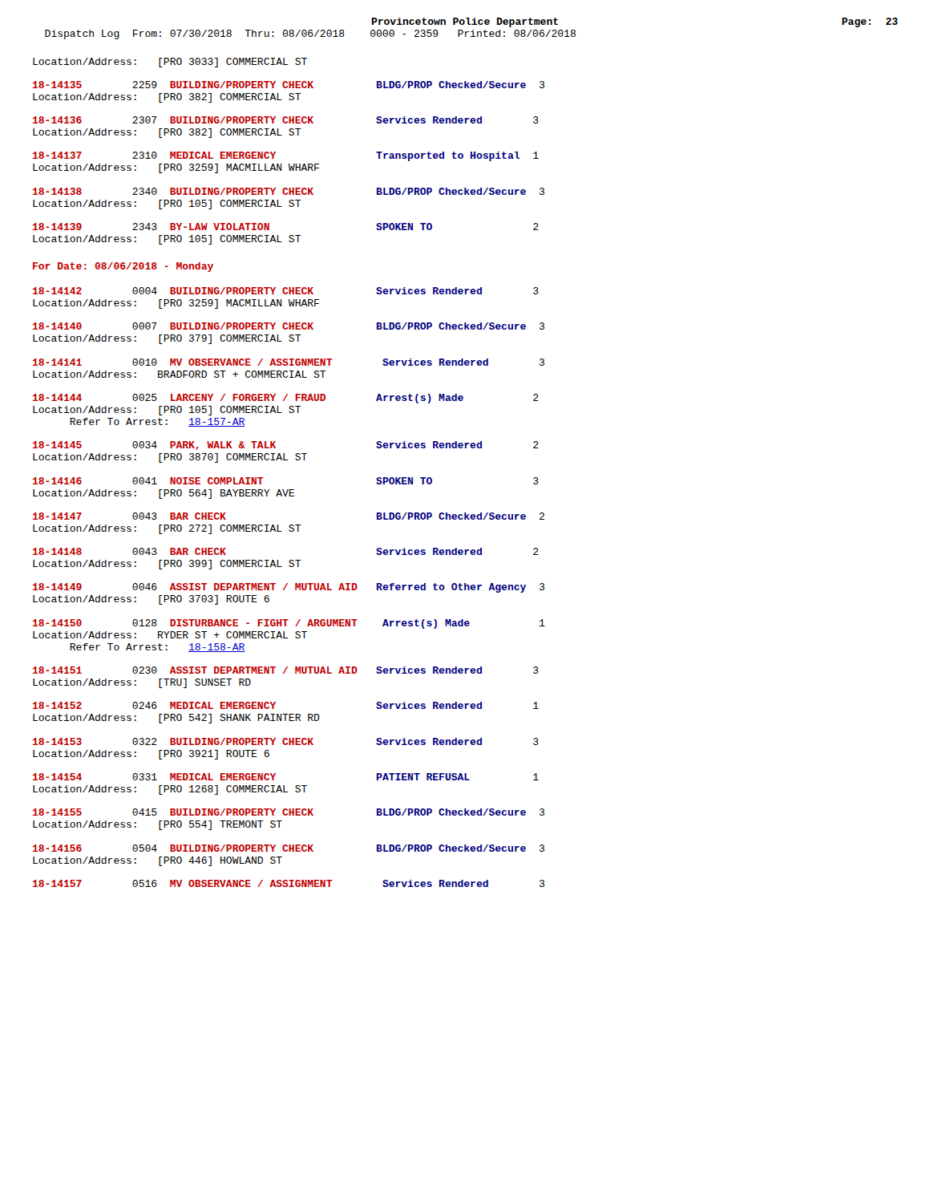Provincetown Police Department Page: 23
Dispatch Log From: 07/30/2018 Thru: 08/06/2018 0000 - 2359 Printed: 08/06/2018
Location/Address: [PRO 3033] COMMERCIAL ST
18-14135 2259 BUILDING/PROPERTY CHECK BLDG/PROP Checked/Secure 3
Location/Address: [PRO 382] COMMERCIAL ST
18-14136 2307 BUILDING/PROPERTY CHECK Services Rendered 3
Location/Address: [PRO 382] COMMERCIAL ST
18-14137 2310 MEDICAL EMERGENCY Transported to Hospital 1
Location/Address: [PRO 3259] MACMILLAN WHARF
18-14138 2340 BUILDING/PROPERTY CHECK BLDG/PROP Checked/Secure 3
Location/Address: [PRO 105] COMMERCIAL ST
18-14139 2343 BY-LAW VIOLATION SPOKEN TO 2
Location/Address: [PRO 105] COMMERCIAL ST
For Date: 08/06/2018 - Monday
18-14142 0004 BUILDING/PROPERTY CHECK Services Rendered 3
Location/Address: [PRO 3259] MACMILLAN WHARF
18-14140 0007 BUILDING/PROPERTY CHECK BLDG/PROP Checked/Secure 3
Location/Address: [PRO 379] COMMERCIAL ST
18-14141 0010 MV OBSERVANCE / ASSIGNMENT Services Rendered 3
Location/Address: BRADFORD ST + COMMERCIAL ST
18-14144 0025 LARCENY / FORGERY / FRAUD Arrest(s) Made 2
Location/Address: [PRO 105] COMMERCIAL ST
Refer To Arrest: 18-157-AR
18-14145 0034 PARK, WALK & TALK Services Rendered 2
Location/Address: [PRO 3870] COMMERCIAL ST
18-14146 0041 NOISE COMPLAINT SPOKEN TO 3
Location/Address: [PRO 564] BAYBERRY AVE
18-14147 0043 BAR CHECK BLDG/PROP Checked/Secure 2
Location/Address: [PRO 272] COMMERCIAL ST
18-14148 0043 BAR CHECK Services Rendered 2
Location/Address: [PRO 399] COMMERCIAL ST
18-14149 0046 ASSIST DEPARTMENT / MUTUAL AID Referred to Other Agency 3
Location/Address: [PRO 3703] ROUTE 6
18-14150 0128 DISTURBANCE - FIGHT / ARGUMENT Arrest(s) Made 1
Location/Address: RYDER ST + COMMERCIAL ST
Refer To Arrest: 18-158-AR
18-14151 0230 ASSIST DEPARTMENT / MUTUAL AID Services Rendered 3
Location/Address: [TRU] SUNSET RD
18-14152 0246 MEDICAL EMERGENCY Services Rendered 1
Location/Address: [PRO 542] SHANK PAINTER RD
18-14153 0322 BUILDING/PROPERTY CHECK Services Rendered 3
Location/Address: [PRO 3921] ROUTE 6
18-14154 0331 MEDICAL EMERGENCY PATIENT REFUSAL 1
Location/Address: [PRO 1268] COMMERCIAL ST
18-14155 0415 BUILDING/PROPERTY CHECK BLDG/PROP Checked/Secure 3
Location/Address: [PRO 554] TREMONT ST
18-14156 0504 BUILDING/PROPERTY CHECK BLDG/PROP Checked/Secure 3
Location/Address: [PRO 446] HOWLAND ST
18-14157 0516 MV OBSERVANCE / ASSIGNMENT Services Rendered 3